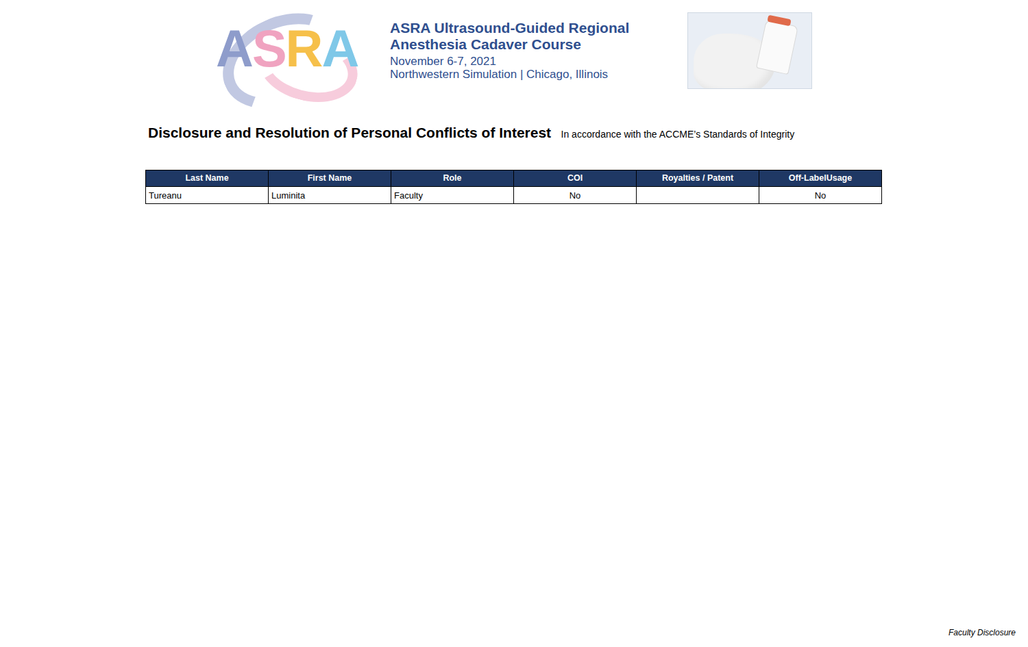ASRA
ASRA Ultrasound-Guided Regional
Anesthesia Cadaver Course
November 6-7, 2021
Northwestern Simulation | Chicago, Illinois
Disclosure and Resolution of Personal Conflicts of Interest In accordance with the ACCME’s Standards of Integrity
| Last Name | First Name | Role | COI | Royalties / Patent | Off-LabelUsage |
| --- | --- | --- | --- | --- | --- |
| Tureanu | Luminita | Faculty | No | | No |
Faculty Disclosure